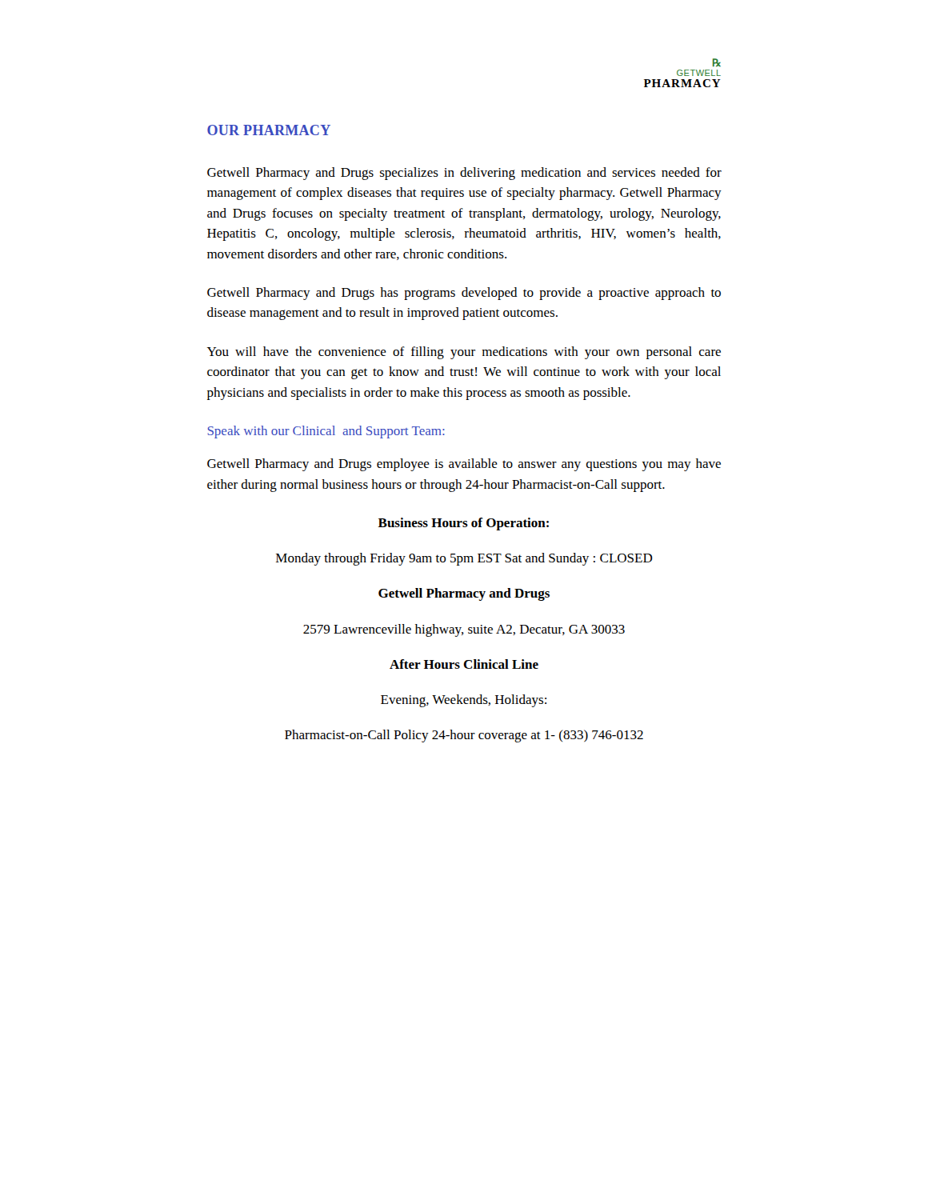℞GETWELL
PHARMACY
OUR PHARMACY
Getwell Pharmacy and Drugs specializes in delivering medication and services needed for management of complex diseases that requires use of specialty pharmacy. Getwell Pharmacy and Drugs focuses on specialty treatment of transplant, dermatology, urology, Neurology, Hepatitis C, oncology, multiple sclerosis, rheumatoid arthritis, HIV, women’s health, movement disorders and other rare, chronic conditions.
Getwell Pharmacy and Drugs has programs developed to provide a proactive approach to disease management and to result in improved patient outcomes.
You will have the convenience of filling your medications with your own personal care coordinator that you can get to know and trust! We will continue to work with your local physicians and specialists in order to make this process as smooth as possible.
Speak with our Clinical and Support Team:
Getwell Pharmacy and Drugs employee is available to answer any questions you may have either during normal business hours or through 24-hour Pharmacist-on-Call support.
Business Hours of Operation:
Monday through Friday 9am to 5pm EST Sat and Sunday : CLOSED
Getwell Pharmacy and Drugs
2579 Lawrenceville highway, suite A2, Decatur, GA 30033
After Hours Clinical Line
Evening, Weekends, Holidays:
Pharmacist-on-Call Policy 24-hour coverage at 1- (833) 746-0132